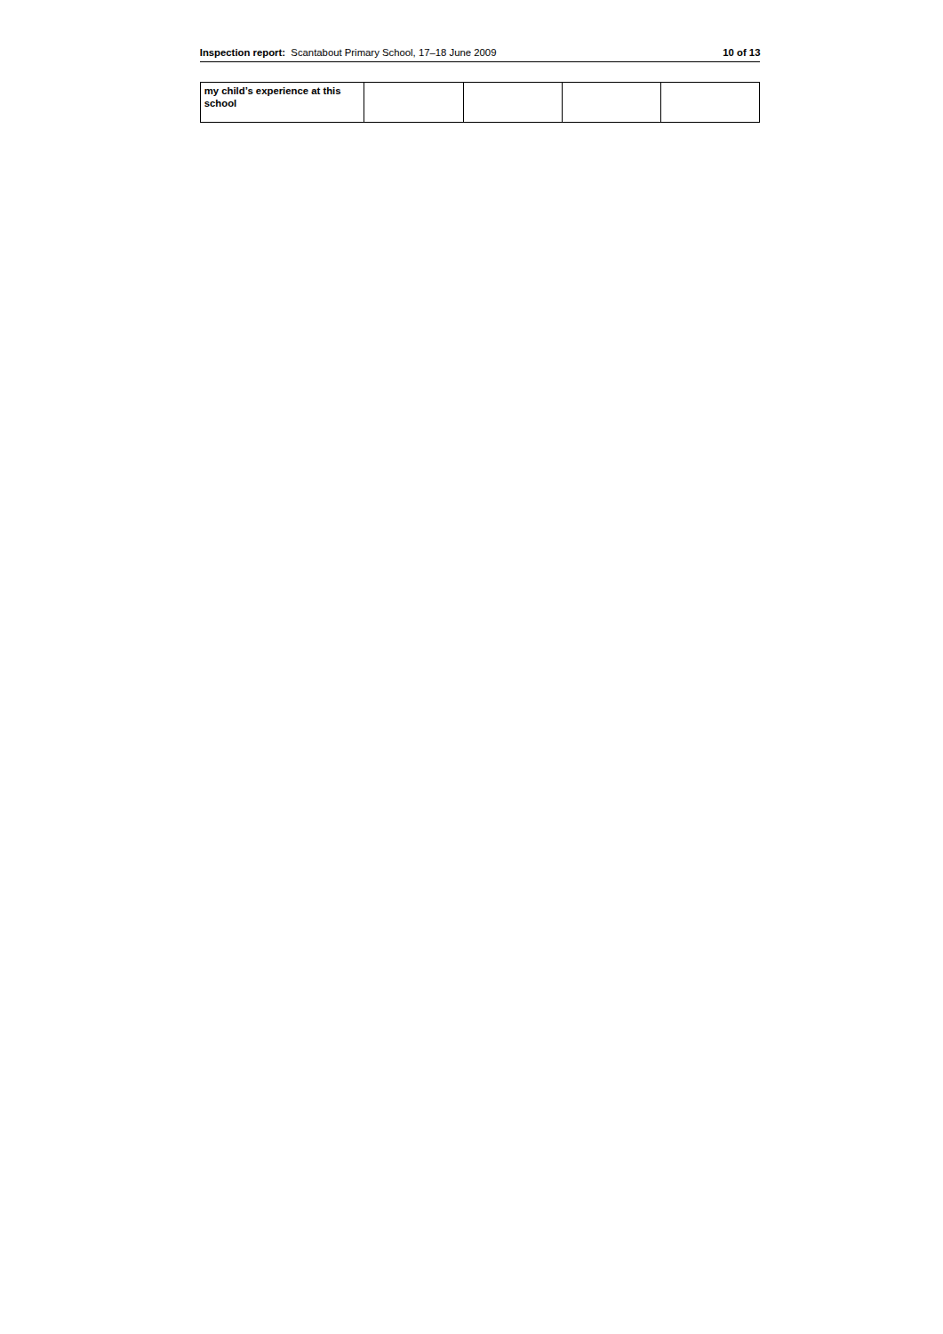Inspection report: Scantabout Primary School, 17–18 June 2009
10 of 13
| my child’s experience at this school | | | | |